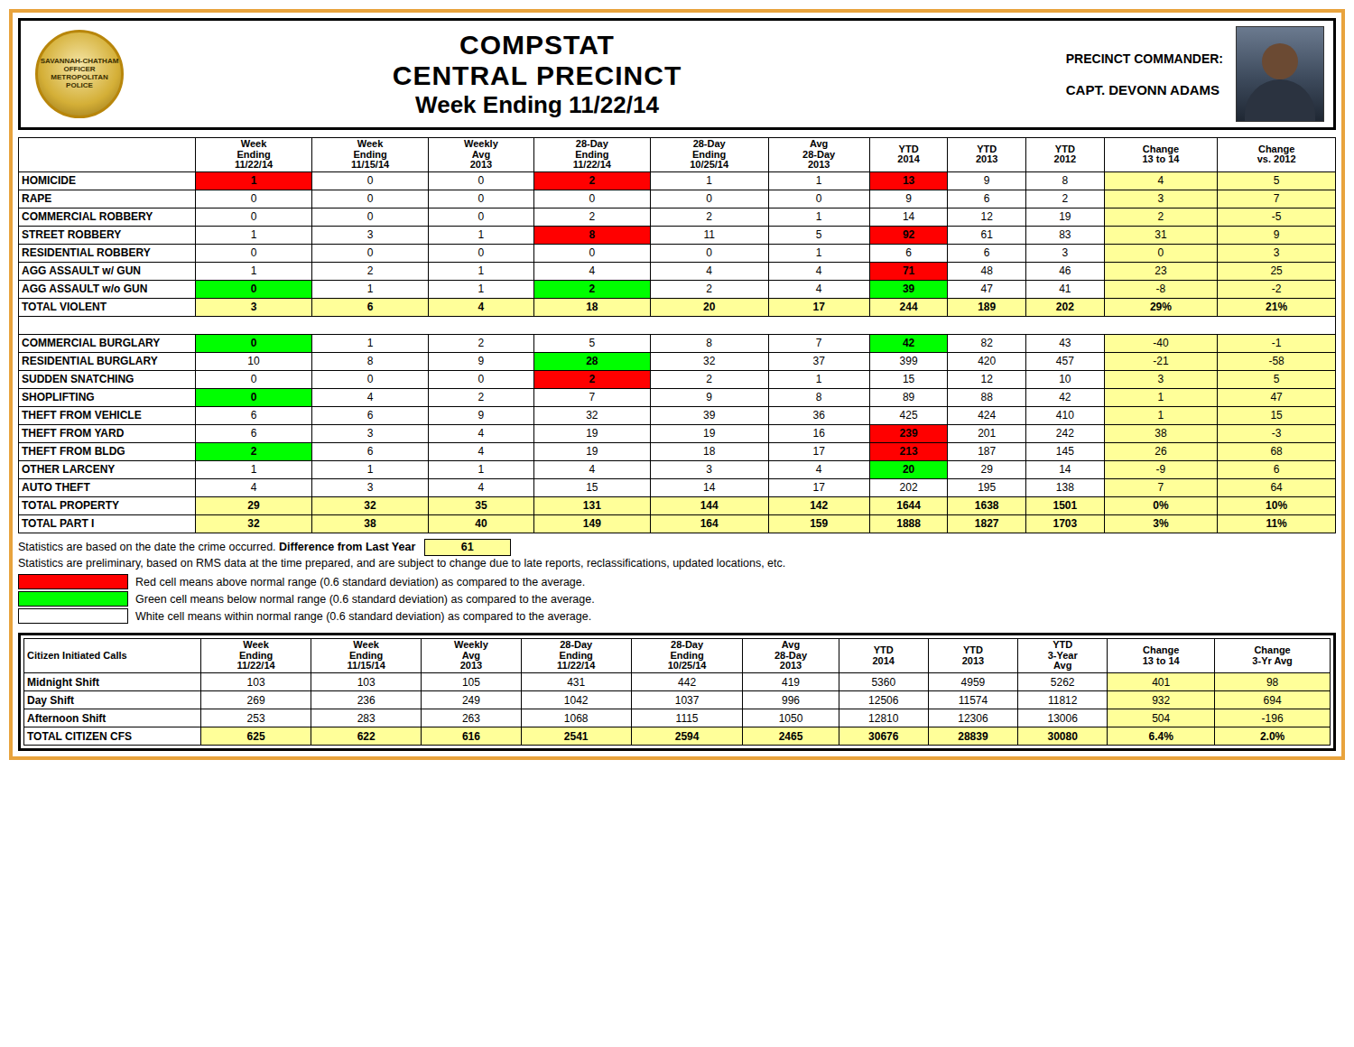SAVANNAH-CHATHAM OFFICER METROPOLITAN POLICE
COMPSTAT
CENTRAL PRECINCT
Week Ending 11/22/14
PRECINCT COMMANDER:
CAPT. DEVONN ADAMS
| | Week Ending 11/22/14 | Week Ending 11/15/14 | Weekly Avg 2013 | 28-Day Ending 11/22/14 | 28-Day Ending 10/25/14 | Avg 28-Day 2013 | YTD 2014 | YTD 2013 | YTD 2012 | Change 13 to 14 | Change vs. 2012 |
| --- | --- | --- | --- | --- | --- | --- | --- | --- | --- | --- | --- |
| HOMICIDE | 1 | 0 | 0 | 2 | 1 | 1 | 13 | 9 | 8 | 4 | 5 |
| RAPE | 0 | 0 | 0 | 0 | 0 | 0 | 9 | 6 | 2 | 3 | 7 |
| COMMERCIAL ROBBERY | 0 | 0 | 0 | 2 | 2 | 1 | 14 | 12 | 19 | 2 | -5 |
| STREET ROBBERY | 1 | 3 | 1 | 8 | 11 | 5 | 92 | 61 | 83 | 31 | 9 |
| RESIDENTIAL ROBBERY | 0 | 0 | 0 | 0 | 0 | 1 | 6 | 6 | 3 | 0 | 3 |
| AGG ASSAULT w/ GUN | 1 | 2 | 1 | 4 | 4 | 4 | 71 | 48 | 46 | 23 | 25 |
| AGG ASSAULT w/o GUN | 0 | 1 | 1 | 2 | 2 | 4 | 39 | 47 | 41 | -8 | -2 |
| TOTAL VIOLENT | 3 | 6 | 4 | 18 | 20 | 17 | 244 | 189 | 202 | 29% | 21% |
| COMMERCIAL BURGLARY | 0 | 1 | 2 | 5 | 8 | 7 | 42 | 82 | 43 | -40 | -1 |
| RESIDENTIAL BURGLARY | 10 | 8 | 9 | 28 | 32 | 37 | 399 | 420 | 457 | -21 | -58 |
| SUDDEN SNATCHING | 0 | 0 | 0 | 2 | 2 | 1 | 15 | 12 | 10 | 3 | 5 |
| SHOPLIFTING | 0 | 4 | 2 | 7 | 9 | 8 | 89 | 88 | 42 | 1 | 47 |
| THEFT FROM VEHICLE | 6 | 6 | 9 | 32 | 39 | 36 | 425 | 424 | 410 | 1 | 15 |
| THEFT FROM YARD | 6 | 3 | 4 | 19 | 19 | 16 | 239 | 201 | 242 | 38 | -3 |
| THEFT FROM BLDG | 2 | 6 | 4 | 19 | 18 | 17 | 213 | 187 | 145 | 26 | 68 |
| OTHER LARCENY | 1 | 1 | 1 | 4 | 3 | 4 | 20 | 29 | 14 | -9 | 6 |
| AUTO THEFT | 4 | 3 | 4 | 15 | 14 | 17 | 202 | 195 | 138 | 7 | 64 |
| TOTAL PROPERTY | 29 | 32 | 35 | 131 | 144 | 142 | 1644 | 1638 | 1501 | 0% | 10% |
| TOTAL PART I | 32 | 38 | 40 | 149 | 164 | 159 | 1888 | 1827 | 1703 | 3% | 11% |
Statistics are based on the date the crime occurred. Difference from Last Year 61
Statistics are preliminary, based on RMS data at the time prepared, and are subject to change due to late reports, reclassifications, updated locations, etc.
Red cell means above normal range (0.6 standard deviation) as compared to the average.
Green cell means below normal range (0.6 standard deviation) as compared to the average.
White cell means within normal range (0.6 standard deviation) as compared to the average.
| Citizen Initiated Calls | Week Ending 11/22/14 | Week Ending 11/15/14 | Weekly Avg 2013 | 28-Day Ending 11/22/14 | 28-Day Ending 10/25/14 | Avg 28-Day 2013 | YTD 2014 | YTD 2013 | YTD 3-Year Avg | Change 13 to 14 | Change 3-Yr Avg |
| --- | --- | --- | --- | --- | --- | --- | --- | --- | --- | --- | --- |
| Midnight Shift | 103 | 103 | 105 | 431 | 442 | 419 | 5360 | 4959 | 5262 | 401 | 98 |
| Day Shift | 269 | 236 | 249 | 1042 | 1037 | 996 | 12506 | 11574 | 11812 | 932 | 694 |
| Afternoon Shift | 253 | 283 | 263 | 1068 | 1115 | 1050 | 12810 | 12306 | 13006 | 504 | -196 |
| TOTAL CITIZEN CFS | 625 | 622 | 616 | 2541 | 2594 | 2465 | 30676 | 28839 | 30080 | 6.4% | 2.0% |